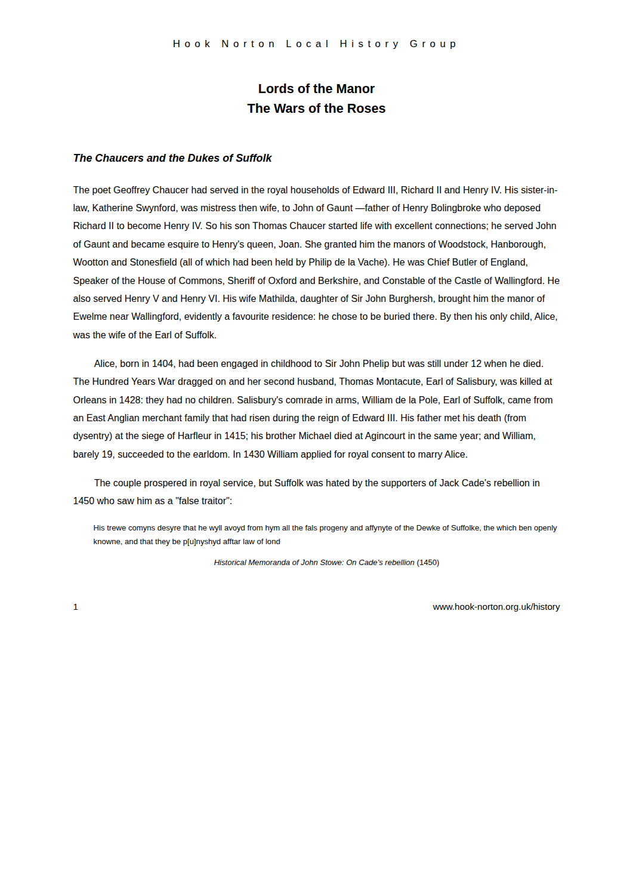Hook Norton Local History Group
Lords of the ManorThe Wars of the Roses
The Chaucers and the Dukes of Suffolk
The poet Geoffrey Chaucer had served in the royal households of Edward III, Richard II and Henry IV. His sister-in-law, Katherine Swynford, was mistress then wife, to John of Gaunt —father of Henry Bolingbroke who deposed Richard II to become Henry IV. So his son Thomas Chaucer started life with excellent connections; he served John of Gaunt and became esquire to Henry's queen, Joan. She granted him the manors of Woodstock, Hanborough, Wootton and Stonesfield (all of which had been held by Philip de la Vache). He was Chief Butler of England, Speaker of the House of Commons, Sheriff of Oxford and Berkshire, and Constable of the Castle of Wallingford. He also served Henry V and Henry VI. His wife Mathilda, daughter of Sir John Burghersh, brought him the manor of Ewelme near Wallingford, evidently a favourite residence: he chose to be buried there. By then his only child, Alice, was the wife of the Earl of Suffolk.
Alice, born in 1404, had been engaged in childhood to Sir John Phelip but was still under 12 when he died. The Hundred Years War dragged on and her second husband, Thomas Montacute, Earl of Salisbury, was killed at Orleans in 1428: they had no children. Salisbury's comrade in arms, William de la Pole, Earl of Suffolk, came from an East Anglian merchant family that had risen during the reign of Edward III. His father met his death (from dysentry) at the siege of Harfleur in 1415; his brother Michael died at Agincourt in the same year; and William, barely 19, succeeded to the earldom. In 1430 William applied for royal consent to marry Alice.
The couple prospered in royal service, but Suffolk was hated by the supporters of Jack Cade's rebellion in 1450 who saw him as a "false traitor":
His trewe comyns desyre that he wyll avoyd from hym all the fals progeny and affynyte of the Dewke of Suffolke, the which ben openly knowne, and that they be p[u]nyshyd afftar law of lond
Historical Memoranda of John Stowe: On Cade's rebellion (1450)
1 www.hook-norton.org.uk/history